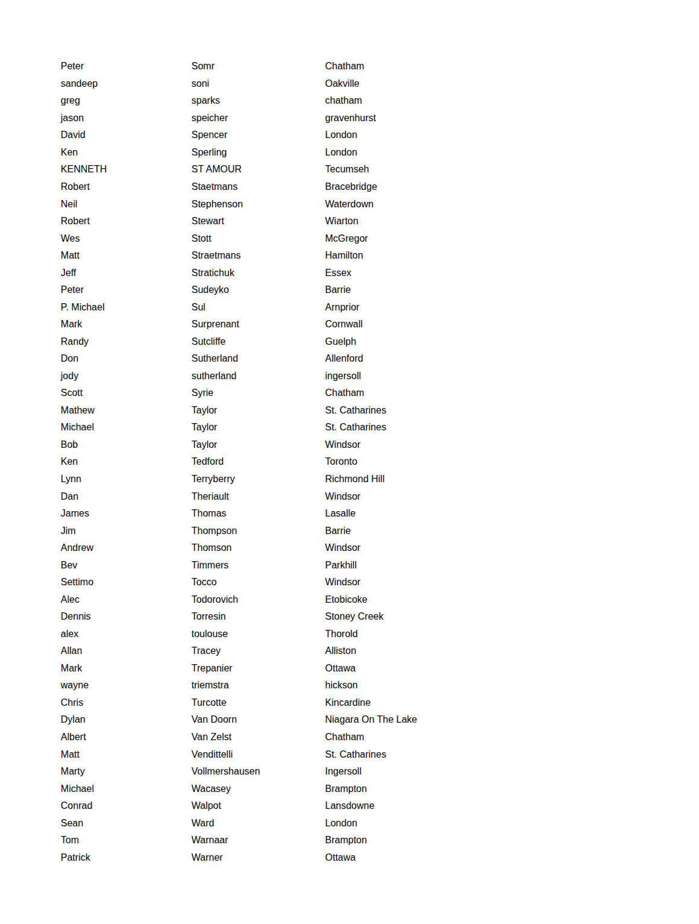| Peter | Somr | Chatham |
| sandeep | soni | Oakville |
| greg | sparks | chatham |
| jason | speicher | gravenhurst |
| David | Spencer | London |
| Ken | Sperling | London |
| KENNETH | ST AMOUR | Tecumseh |
| Robert | Staetmans | Bracebridge |
| Neil | Stephenson | Waterdown |
| Robert | Stewart | Wiarton |
| Wes | Stott | McGregor |
| Matt | Straetmans | Hamilton |
| Jeff | Stratichuk | Essex |
| Peter | Sudeyko | Barrie |
| P. Michael | Sul | Arnprior |
| Mark | Surprenant | Cornwall |
| Randy | Sutcliffe | Guelph |
| Don | Sutherland | Allenford |
| jody | sutherland | ingersoll |
| Scott | Syrie | Chatham |
| Mathew | Taylor | St. Catharines |
| Michael | Taylor | St. Catharines |
| Bob | Taylor | Windsor |
| Ken | Tedford | Toronto |
| Lynn | Terryberry | Richmond Hill |
| Dan | Theriault | Windsor |
| James | Thomas | Lasalle |
| Jim | Thompson | Barrie |
| Andrew | Thomson | Windsor |
| Bev | Timmers | Parkhill |
| Settimo | Tocco | Windsor |
| Alec | Todorovich | Etobicoke |
| Dennis | Torresin | Stoney Creek |
| alex | toulouse | Thorold |
| Allan | Tracey | Alliston |
| Mark | Trepanier | Ottawa |
| wayne | triemstra | hickson |
| Chris | Turcotte | Kincardine |
| Dylan | Van Doorn | Niagara On The Lake |
| Albert | Van Zelst | Chatham |
| Matt | Vendittelli | St. Catharines |
| Marty | Vollmershausen | Ingersoll |
| Michael | Wacasey | Brampton |
| Conrad | Walpot | Lansdowne |
| Sean | Ward | London |
| Tom | Warnaar | Brampton |
| Patrick | Warner | Ottawa |